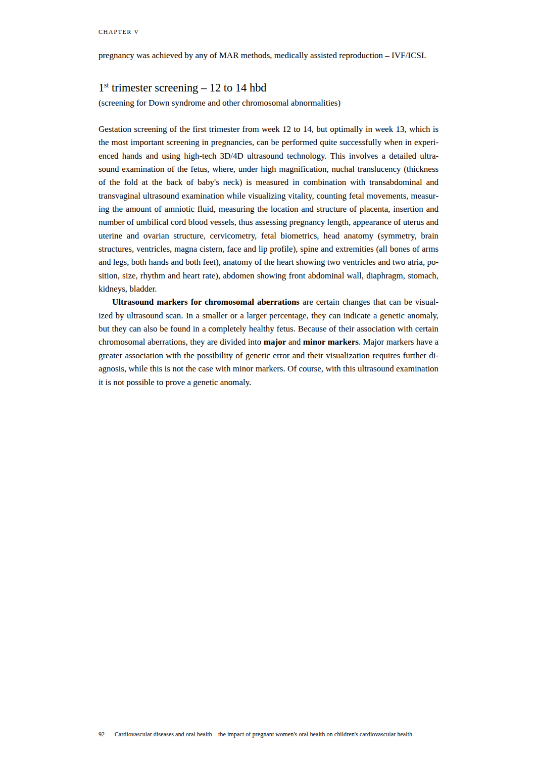Chapter V
pregnancy was achieved by any of MAR methods, medically assisted reproduction – IVF/ICSI.
1st trimester screening – 12 to 14 hbd
(screening for Down syndrome and other chromosomal abnormalities)
Gestation screening of the first trimester from week 12 to 14, but optimally in week 13, which is the most important screening in pregnancies, can be performed quite successfully when in experienced hands and using high-tech 3D/4D ultrasound technology. This involves a detailed ultrasound examination of the fetus, where, under high magnification, nuchal translucency (thickness of the fold at the back of baby's neck) is measured in combination with transabdominal and transvaginal ultrasound examination while visualizing vitality, counting fetal movements, measuring the amount of amniotic fluid, measuring the location and structure of placenta, insertion and number of umbilical cord blood vessels, thus assessing pregnancy length, appearance of uterus and uterine and ovarian structure, cervicometry, fetal biometrics, head anatomy (symmetry, brain structures, ventricles, magna cistern, face and lip profile), spine and extremities (all bones of arms and legs, both hands and both feet), anatomy of the heart showing two ventricles and two atria, position, size, rhythm and heart rate), abdomen showing front abdominal wall, diaphragm, stomach, kidneys, bladder.
Ultrasound markers for chromosomal aberrations are certain changes that can be visualized by ultrasound scan. In a smaller or a larger percentage, they can indicate a genetic anomaly, but they can also be found in a completely healthy fetus. Because of their association with certain chromosomal aberrations, they are divided into major and minor markers. Major markers have a greater association with the possibility of genetic error and their visualization requires further diagnosis, while this is not the case with minor markers. Of course, with this ultrasound examination it is not possible to prove a genetic anomaly.
92 Cardiovascular diseases and oral health – the impact of pregnant women's oral health on children's cardiovascular health